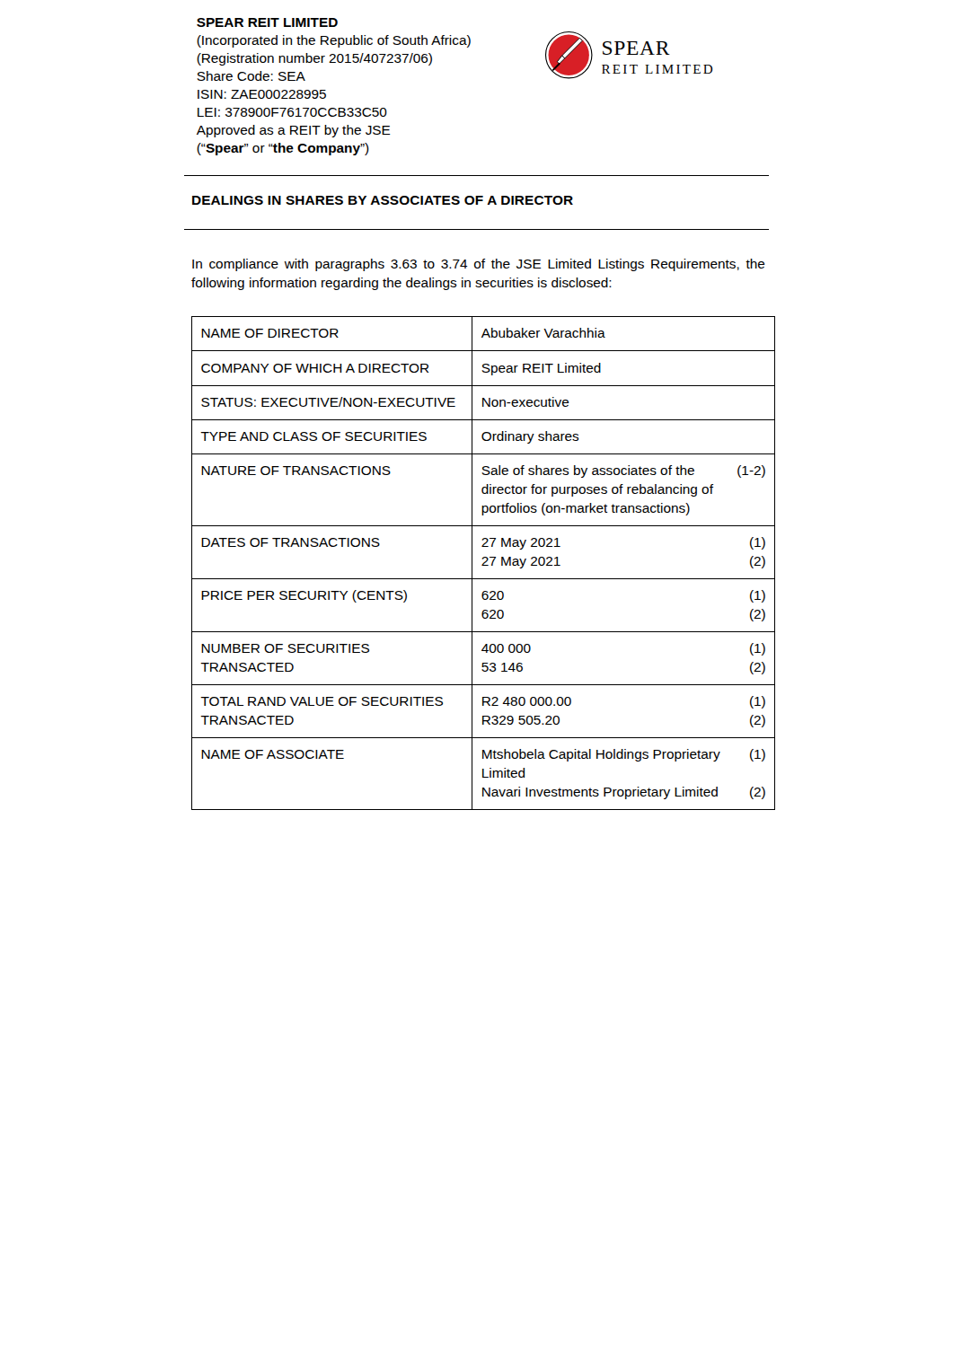SPEAR REIT LIMITED
(Incorporated in the Republic of South Africa)
(Registration number 2015/407237/06)
Share Code: SEA
ISIN: ZAE000228995
LEI: 378900F76170CCB33C50
Approved as a REIT by the JSE
(“Spear” or “the Company”)
SPEAR REIT LIMITED
DEALINGS IN SHARES BY ASSOCIATES OF A DIRECTOR
In compliance with paragraphs 3.63 to 3.74 of the JSE Limited Listings Requirements, the following information regarding the dealings in securities is disclosed:
| NAME OF DIRECTOR | Abubaker Varachhia |
| COMPANY OF WHICH A DIRECTOR | Spear REIT Limited |
| STATUS: EXECUTIVE/NON-EXECUTIVE | Non-executive |
| TYPE AND CLASS OF SECURITIES | Ordinary shares |
| NATURE OF TRANSACTIONS | Sale of shares by associates of the director for purposes of rebalancing of portfolios (on-market transactions) (1-2) |
| DATES OF TRANSACTIONS | 27 May 2021 (1) 27 May 2021 (2) |
| PRICE PER SECURITY (CENTS) | 620 (1) 620 (2) |
| NUMBER OF SECURITIES TRANSACTED | 400 000 (1) 53 146 (2) |
| TOTAL RAND VALUE OF SECURITIES TRANSACTED | R2 480 000.00 (1) R329 505.20 (2) |
| NAME OF ASSOCIATE | Mtshobela Capital Holdings Proprietary Limited (1) Navari Investments Proprietary Limited (2) |